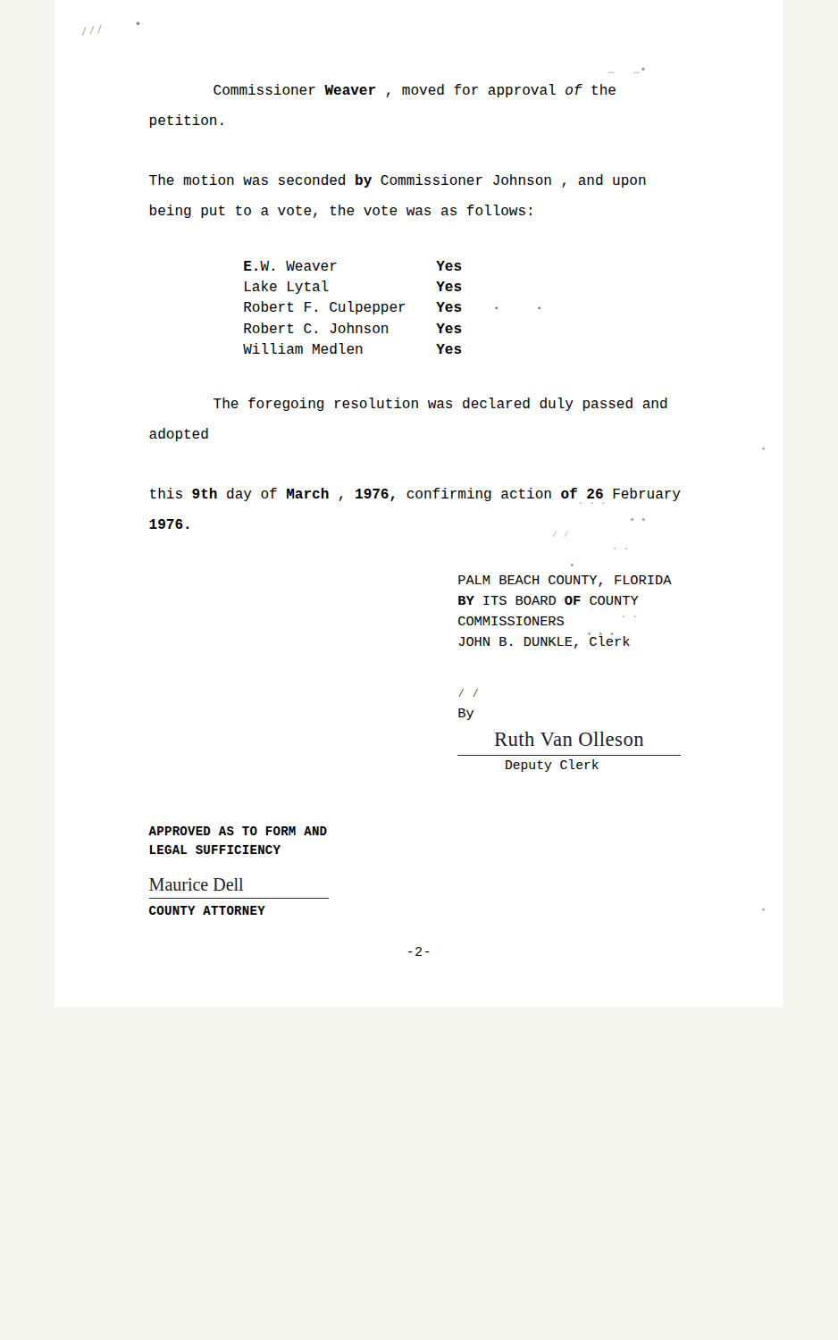⁄⁄⁄ •
… …•
Commissioner Weaver , moved for approval of the petition.
The motion was seconded by Commissioner Johnson , and upon being put to a vote, the vote was as follows:
| E. W. Weaver | Yes | |
| Lake Lytal | Yes | |
| Robert F. Culpepper | Yes | · · |
| Robert C. Johnson | Yes | |
| William Medlen | Yes | |
The foregoing resolution was declared duly passed and adopted
this 9th day of March , 1976, confirming action of 26 February 1976.
PALM BEACH COUNTY, FLORIDA
BY ITS BOARD OF COUNTY
COMMISSIONERS
JOHN B. DUNKLE, Clerk
⁄ ⁄
By Ruth Van Olleson
Deputy Clerk
APPROVED AS TO FORM AND
LEGAL SUFFICIENCY
Maurice Dell
COUNTY ATTORNEY
· · · • • ⁄ ⁄ · · • · · · ⁄ · · • • •
•
•
-2-